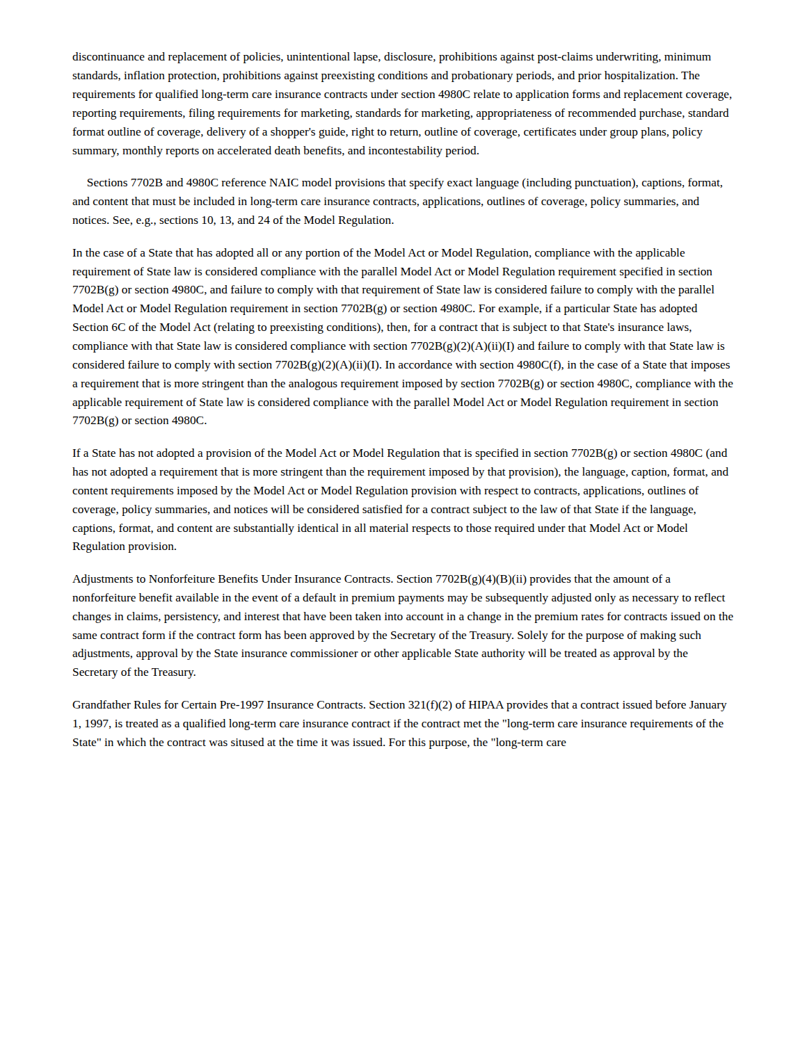discontinuance and replacement of policies, unintentional lapse, disclosure, prohibitions against post-claims underwriting, minimum standards, inflation protection, prohibitions against preexisting conditions and probationary periods, and prior hospitalization. The requirements for qualified long-term care insurance contracts under section 4980C relate to application forms and replacement coverage, reporting requirements, filing requirements for marketing, standards for marketing, appropriateness of recommended purchase, standard format outline of coverage, delivery of a shopper's guide, right to return, outline of coverage, certificates under group plans, policy summary, monthly reports on accelerated death benefits, and incontestability period.
Sections 7702B and 4980C reference NAIC model provisions that specify exact language (including punctuation), captions, format, and content that must be included in long-term care insurance contracts, applications, outlines of coverage, policy summaries, and notices. See, e.g., sections 10, 13, and 24 of the Model Regulation.
In the case of a State that has adopted all or any portion of the Model Act or Model Regulation, compliance with the applicable requirement of State law is considered compliance with the parallel Model Act or Model Regulation requirement specified in section 7702B(g) or section 4980C, and failure to comply with that requirement of State law is considered failure to comply with the parallel Model Act or Model Regulation requirement in section 7702B(g) or section 4980C. For example, if a particular State has adopted Section 6C of the Model Act (relating to preexisting conditions), then, for a contract that is subject to that State's insurance laws, compliance with that State law is considered compliance with section 7702B(g)(2)(A)(ii)(I) and failure to comply with that State law is considered failure to comply with section 7702B(g)(2)(A)(ii)(I). In accordance with section 4980C(f), in the case of a State that imposes a requirement that is more stringent than the analogous requirement imposed by section 7702B(g) or section 4980C, compliance with the applicable requirement of State law is considered compliance with the parallel Model Act or Model Regulation requirement in section 7702B(g) or section 4980C.
If a State has not adopted a provision of the Model Act or Model Regulation that is specified in section 7702B(g) or section 4980C (and has not adopted a requirement that is more stringent than the requirement imposed by that provision), the language, caption, format, and content requirements imposed by the Model Act or Model Regulation provision with respect to contracts, applications, outlines of coverage, policy summaries, and notices will be considered satisfied for a contract subject to the law of that State if the language, captions, format, and content are substantially identical in all material respects to those required under that Model Act or Model Regulation provision.
Adjustments to Nonforfeiture Benefits Under Insurance Contracts. Section 7702B(g)(4)(B)(ii) provides that the amount of a nonforfeiture benefit available in the event of a default in premium payments may be subsequently adjusted only as necessary to reflect changes in claims, persistency, and interest that have been taken into account in a change in the premium rates for contracts issued on the same contract form if the contract form has been approved by the Secretary of the Treasury. Solely for the purpose of making such adjustments, approval by the State insurance commissioner or other applicable State authority will be treated as approval by the Secretary of the Treasury.
Grandfather Rules for Certain Pre-1997 Insurance Contracts. Section 321(f)(2) of HIPAA provides that a contract issued before January 1, 1997, is treated as a qualified long-term care insurance contract if the contract met the "long-term care insurance requirements of the State" in which the contract was sitused at the time it was issued. For this purpose, the "long-term care